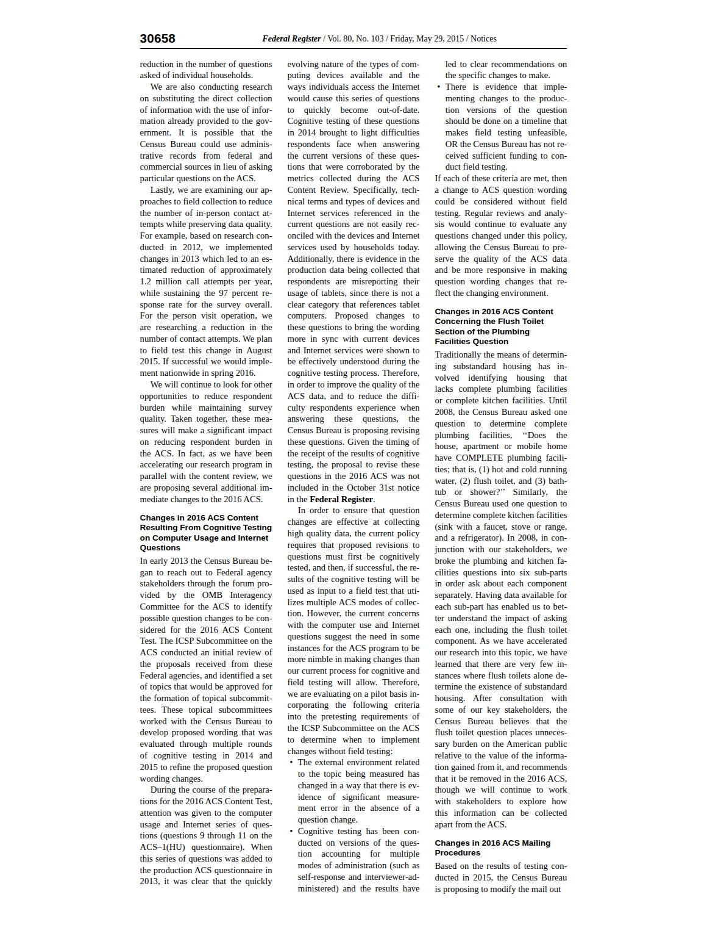30658
Federal Register / Vol. 80, No. 103 / Friday, May 29, 2015 / Notices
reduction in the number of questions asked of individual households.
We are also conducting research on substituting the direct collection of information with the use of information already provided to the government. It is possible that the Census Bureau could use administrative records from federal and commercial sources in lieu of asking particular questions on the ACS.
Lastly, we are examining our approaches to field collection to reduce the number of in-person contact attempts while preserving data quality. For example, based on research conducted in 2012, we implemented changes in 2013 which led to an estimated reduction of approximately 1.2 million call attempts per year, while sustaining the 97 percent response rate for the survey overall. For the person visit operation, we are researching a reduction in the number of contact attempts. We plan to field test this change in August 2015. If successful we would implement nationwide in spring 2016.
We will continue to look for other opportunities to reduce respondent burden while maintaining survey quality. Taken together, these measures will make a significant impact on reducing respondent burden in the ACS. In fact, as we have been accelerating our research program in parallel with the content review, we are proposing several additional immediate changes to the 2016 ACS.
Changes in 2016 ACS Content Resulting From Cognitive Testing on Computer Usage and Internet Questions
In early 2013 the Census Bureau began to reach out to Federal agency stakeholders through the forum provided by the OMB Interagency Committee for the ACS to identify possible question changes to be considered for the 2016 ACS Content Test. The ICSP Subcommittee on the ACS conducted an initial review of the proposals received from these Federal agencies, and identified a set of topics that would be approved for the formation of topical subcommittees. These topical subcommittees worked with the Census Bureau to develop proposed wording that was evaluated through multiple rounds of cognitive testing in 2014 and 2015 to refine the proposed question wording changes.
During the course of the preparations for the 2016 ACS Content Test, attention was given to the computer usage and Internet series of questions (questions 9 through 11 on the ACS–1(HU) questionnaire). When this series of questions was added to the production ACS questionnaire in 2013, it was clear that the quickly evolving nature of the types of computing devices available and the ways individuals access the Internet would cause this series of questions to quickly become out-of-date. Cognitive testing of these questions in 2014 brought to light difficulties respondents face when answering the current versions of these questions that were corroborated by the metrics collected during the ACS Content Review. Specifically, technical terms and types of devices and Internet services referenced in the current questions are not easily reconciled with the devices and Internet services used by households today. Additionally, there is evidence in the production data being collected that respondents are misreporting their usage of tablets, since there is not a clear category that references tablet computers. Proposed changes to these questions to bring the wording more in sync with current devices and Internet services were shown to be effectively understood during the cognitive testing process. Therefore, in order to improve the quality of the ACS data, and to reduce the difficulty respondents experience when answering these questions, the Census Bureau is proposing revising these questions. Given the timing of the receipt of the results of cognitive testing, the proposal to revise these questions in the 2016 ACS was not included in the October 31st notice in the Federal Register.
In order to ensure that question changes are effective at collecting high quality data, the current policy requires that proposed revisions to questions must first be cognitively tested, and then, if successful, the results of the cognitive testing will be used as input to a field test that utilizes multiple ACS modes of collection. However, the current concerns with the computer use and Internet questions suggest the need in some instances for the ACS program to be more nimble in making changes than our current process for cognitive and field testing will allow. Therefore, we are evaluating on a pilot basis incorporating the following criteria into the pretesting requirements of the ICSP Subcommittee on the ACS to determine when to implement changes without field testing:
The external environment related to the topic being measured has changed in a way that there is evidence of significant measurement error in the absence of a question change.
Cognitive testing has been conducted on versions of the question accounting for multiple modes of administration (such as self-response and interviewer-administered) and the results have led to clear recommendations on the specific changes to make.
There is evidence that implementing changes to the production versions of the question should be done on a timeline that makes field testing unfeasible, OR the Census Bureau has not received sufficient funding to conduct field testing.
If each of these criteria are met, then a change to ACS question wording could be considered without field testing. Regular reviews and analysis would continue to evaluate any questions changed under this policy, allowing the Census Bureau to preserve the quality of the ACS data and be more responsive in making question wording changes that reflect the changing environment.
Changes in 2016 ACS Content Concerning the Flush Toilet Section of the Plumbing Facilities Question
Traditionally the means of determining substandard housing has involved identifying housing that lacks complete plumbing facilities or complete kitchen facilities. Until 2008, the Census Bureau asked one question to determine complete plumbing facilities, ‘‘Does the house, apartment or mobile home have COMPLETE plumbing facilities; that is, (1) hot and cold running water, (2) flush toilet, and (3) bathtub or shower?’’ Similarly, the Census Bureau used one question to determine complete kitchen facilities (sink with a faucet, stove or range, and a refrigerator). In 2008, in conjunction with our stakeholders, we broke the plumbing and kitchen facilities questions into six sub-parts in order ask about each component separately. Having data available for each sub-part has enabled us to better understand the impact of asking each one, including the flush toilet component. As we have accelerated our research into this topic, we have learned that there are very few instances where flush toilets alone determine the existence of substandard housing. After consultation with some of our key stakeholders, the Census Bureau believes that the flush toilet question places unnecessary burden on the American public relative to the value of the information gained from it, and recommends that it be removed in the 2016 ACS, though we will continue to work with stakeholders to explore how this information can be collected apart from the ACS.
Changes in 2016 ACS Mailing Procedures
Based on the results of testing conducted in 2015, the Census Bureau is proposing to modify the mail out